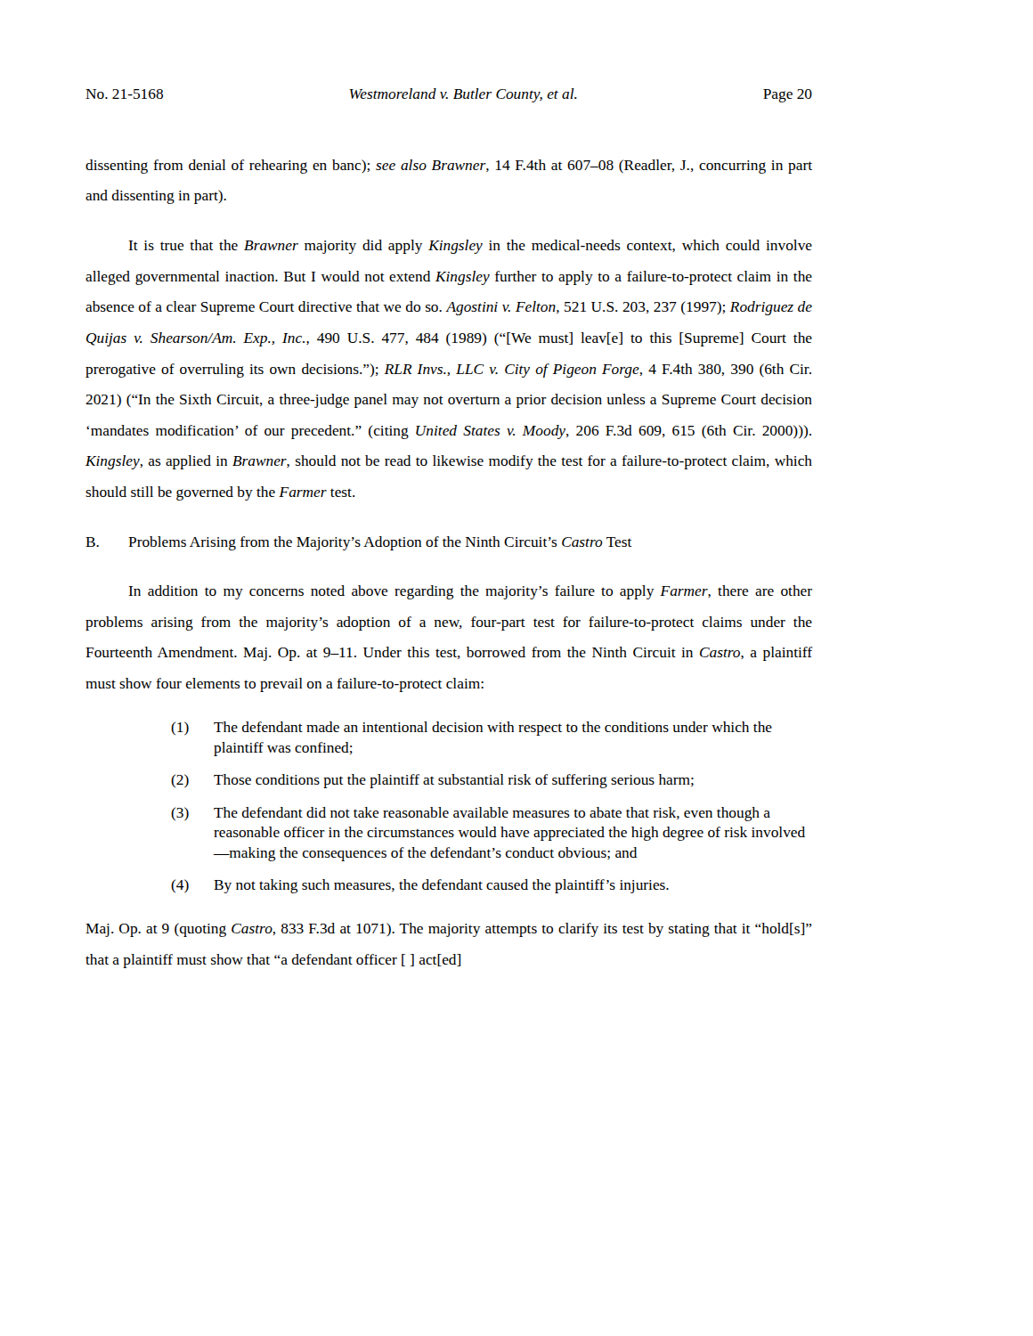No. 21-5168 Westmoreland v. Butler County, et al. Page 20
dissenting from denial of rehearing en banc); see also Brawner, 14 F.4th at 607–08 (Readler, J., concurring in part and dissenting in part).
It is true that the Brawner majority did apply Kingsley in the medical-needs context, which could involve alleged governmental inaction. But I would not extend Kingsley further to apply to a failure-to-protect claim in the absence of a clear Supreme Court directive that we do so. Agostini v. Felton, 521 U.S. 203, 237 (1997); Rodriguez de Quijas v. Shearson/Am. Exp., Inc., 490 U.S. 477, 484 (1989) (“[We must] leav[e] to this [Supreme] Court the prerogative of overruling its own decisions.”); RLR Invs., LLC v. City of Pigeon Forge, 4 F.4th 380, 390 (6th Cir. 2021) (“In the Sixth Circuit, a three-judge panel may not overturn a prior decision unless a Supreme Court decision ‘mandates modification’ of our precedent.” (citing United States v. Moody, 206 F.3d 609, 615 (6th Cir. 2000))). Kingsley, as applied in Brawner, should not be read to likewise modify the test for a failure-to-protect claim, which should still be governed by the Farmer test.
B. Problems Arising from the Majority’s Adoption of the Ninth Circuit’s Castro Test
In addition to my concerns noted above regarding the majority’s failure to apply Farmer, there are other problems arising from the majority’s adoption of a new, four-part test for failure-to-protect claims under the Fourteenth Amendment. Maj. Op. at 9–11. Under this test, borrowed from the Ninth Circuit in Castro, a plaintiff must show four elements to prevail on a failure-to-protect claim:
The defendant made an intentional decision with respect to the conditions under which the plaintiff was confined;
Those conditions put the plaintiff at substantial risk of suffering serious harm;
The defendant did not take reasonable available measures to abate that risk, even though a reasonable officer in the circumstances would have appreciated the high degree of risk involved—making the consequences of the defendant’s conduct obvious; and
By not taking such measures, the defendant caused the plaintiff’s injuries.
Maj. Op. at 9 (quoting Castro, 833 F.3d at 1071). The majority attempts to clarify its test by stating that it “hold[s]” that a plaintiff must show that “a defendant officer [ ] act[ed]